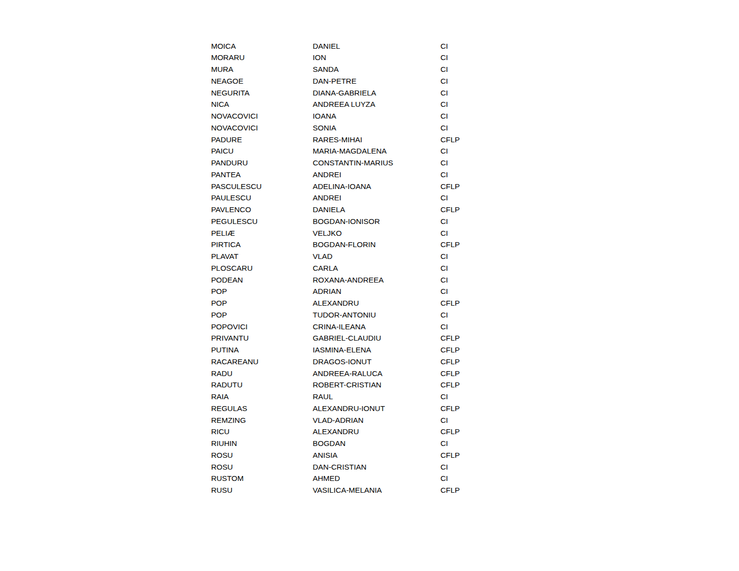| MOICA | DANIEL | CI |
| MORARU | ION | CI |
| MURA | SANDA | CI |
| NEAGOE | DAN-PETRE | CI |
| NEGURITA | DIANA-GABRIELA | CI |
| NICA | ANDREEA LUYZA | CI |
| NOVACOVICI | IOANA | CI |
| NOVACOVICI | SONIA | CI |
| PADURE | RARES-MIHAI | CFLP |
| PAICU | MARIA-MAGDALENA | CI |
| PANDURU | CONSTANTIN-MARIUS | CI |
| PANTEA | ANDREI | CI |
| PASCULESCU | ADELINA-IOANA | CFLP |
| PAULESCU | ANDREI | CI |
| PAVLENCO | DANIELA | CFLP |
| PEGULESCU | BOGDAN-IONISOR | CI |
| PELIÆ | VELJKO | CI |
| PIRTICA | BOGDAN-FLORIN | CFLP |
| PLAVAT | VLAD | CI |
| PLOSCARU | CARLA | CI |
| PODEAN | ROXANA-ANDREEA | CI |
| POP | ADRIAN | CI |
| POP | ALEXANDRU | CFLP |
| POP | TUDOR-ANTONIU | CI |
| POPOVICI | CRINA-ILEANA | CI |
| PRIVANTU | GABRIEL-CLAUDIU | CFLP |
| PUTINA | IASMINA-ELENA | CFLP |
| RACAREANU | DRAGOS-IONUT | CFLP |
| RADU | ANDREEA-RALUCA | CFLP |
| RADUTU | ROBERT-CRISTIAN | CFLP |
| RAIA | RAUL | CI |
| REGULAS | ALEXANDRU-IONUT | CFLP |
| REMZING | VLAD-ADRIAN | CI |
| RICU | ALEXANDRU | CFLP |
| RIUHIN | BOGDAN | CI |
| ROSU | ANISIA | CFLP |
| ROSU | DAN-CRISTIAN | CI |
| RUSTOM | AHMED | CI |
| RUSU | VASILICA-MELANIA | CFLP |